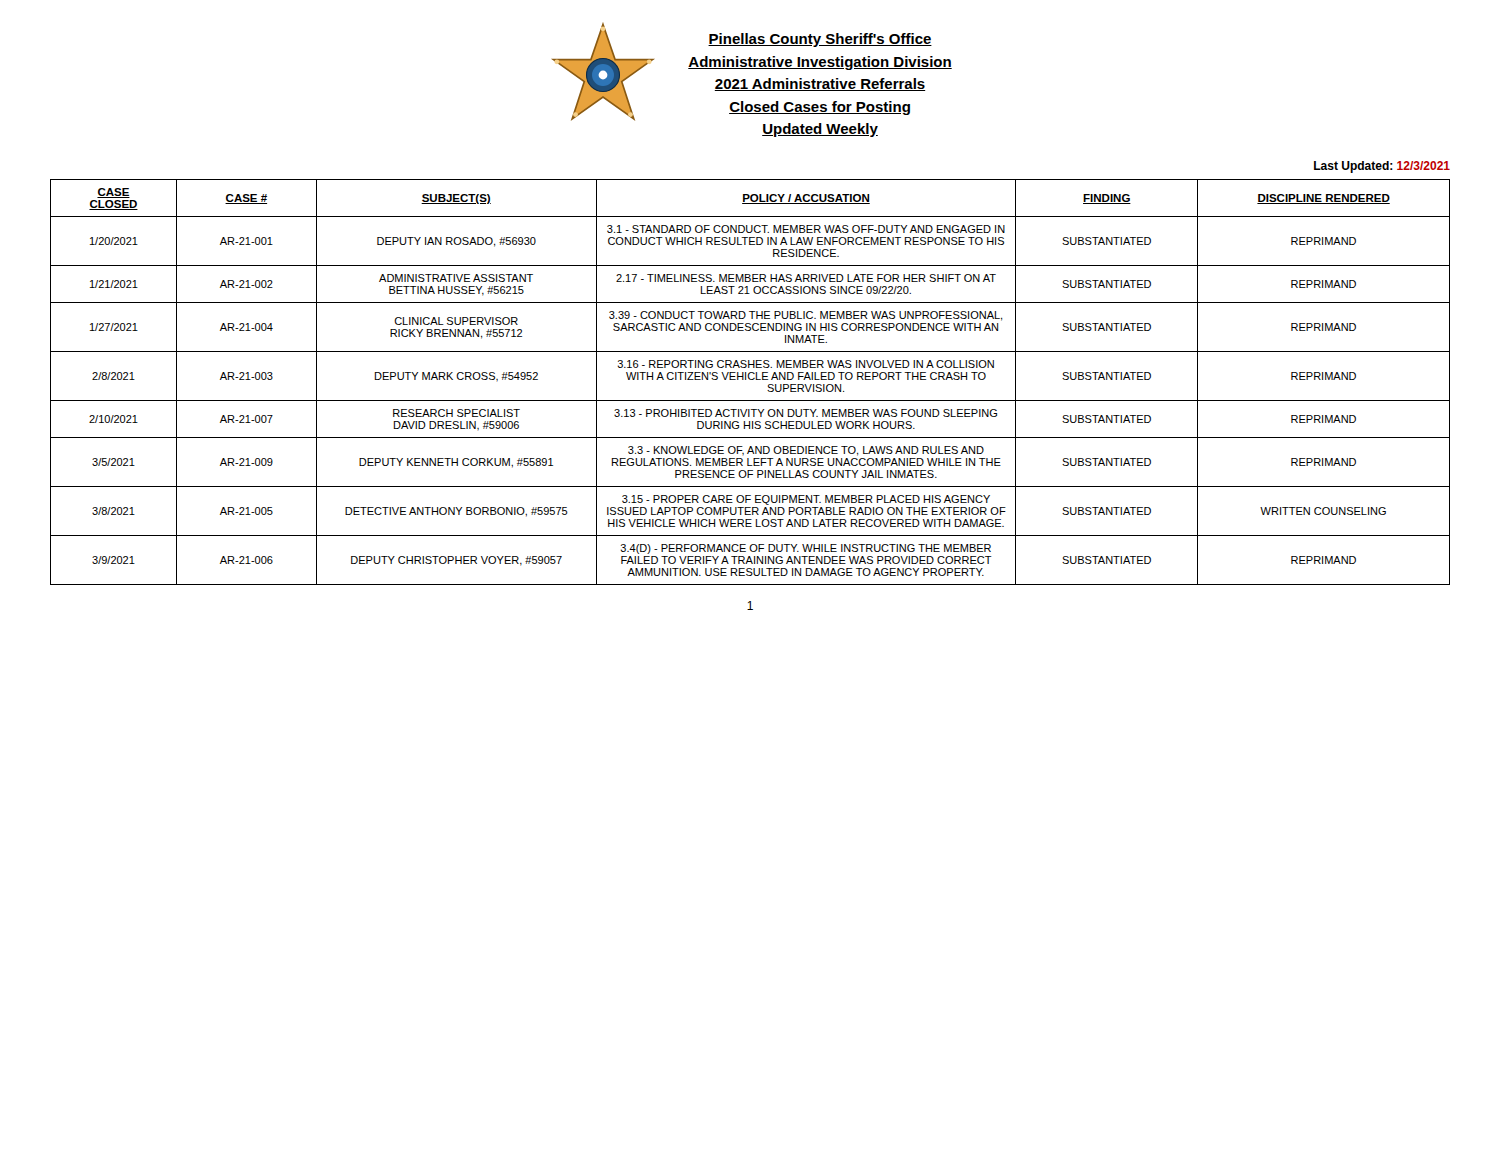Pinellas County Sheriff's Office
Administrative Investigation Division
2021 Administrative Referrals
Closed Cases for Posting
Updated Weekly
Last Updated: 12/3/2021
| CASE CLOSED | CASE # | SUBJECT(S) | POLICY / ACCUSATION | FINDING | DISCIPLINE RENDERED |
| --- | --- | --- | --- | --- | --- |
| 1/20/2021 | AR-21-001 | DEPUTY IAN ROSADO, #56930 | 3.1 - STANDARD OF CONDUCT. MEMBER WAS OFF-DUTY AND ENGAGED IN CONDUCT WHICH RESULTED IN A LAW ENFORCEMENT RESPONSE TO HIS RESIDENCE. | SUBSTANTIATED | REPRIMAND |
| 1/21/2021 | AR-21-002 | ADMINISTRATIVE ASSISTANT BETTINA HUSSEY, #56215 | 2.17 - TIMELINESS. MEMBER HAS ARRIVED LATE FOR HER SHIFT ON AT LEAST 21 OCCASSIONS SINCE 09/22/20. | SUBSTANTIATED | REPRIMAND |
| 1/27/2021 | AR-21-004 | CLINICAL SUPERVISOR RICKY BRENNAN, #55712 | 3.39 - CONDUCT TOWARD THE PUBLIC. MEMBER WAS UNPROFESSIONAL, SARCASTIC AND CONDESCENDING IN HIS CORRESPONDENCE WITH AN INMATE. | SUBSTANTIATED | REPRIMAND |
| 2/8/2021 | AR-21-003 | DEPUTY MARK CROSS, #54952 | 3.16 - REPORTING CRASHES. MEMBER WAS INVOLVED IN A COLLISION WITH A CITIZEN'S VEHICLE AND FAILED TO REPORT THE CRASH TO SUPERVISION. | SUBSTANTIATED | REPRIMAND |
| 2/10/2021 | AR-21-007 | RESEARCH SPECIALIST DAVID DRESLIN, #59006 | 3.13 - PROHIBITED ACTIVITY ON DUTY. MEMBER WAS FOUND SLEEPING DURING HIS SCHEDULED WORK HOURS. | SUBSTANTIATED | REPRIMAND |
| 3/5/2021 | AR-21-009 | DEPUTY KENNETH CORKUM, #55891 | 3.3 - KNOWLEDGE OF, AND OBEDIENCE TO, LAWS AND RULES AND REGULATIONS. MEMBER LEFT A NURSE UNACCOMPANIED WHILE IN THE PRESENCE OF PINELLAS COUNTY JAIL INMATES. | SUBSTANTIATED | REPRIMAND |
| 3/8/2021 | AR-21-005 | DETECTIVE ANTHONY BORBONIO, #59575 | 3.15 - PROPER CARE OF EQUIPMENT. MEMBER PLACED HIS AGENCY ISSUED LAPTOP COMPUTER AND PORTABLE RADIO ON THE EXTERIOR OF HIS VEHICLE WHICH WERE LOST AND LATER RECOVERED WITH DAMAGE. | SUBSTANTIATED | WRITTEN COUNSELING |
| 3/9/2021 | AR-21-006 | DEPUTY CHRISTOPHER VOYER, #59057 | 3.4(D) - PERFORMANCE OF DUTY. WHILE INSTRUCTING THE MEMBER FAILED TO VERIFY A TRAINING ANTENDEE WAS PROVIDED CORRECT AMMUNITION. USE RESULTED IN DAMAGE TO AGENCY PROPERTY. | SUBSTANTIATED | REPRIMAND |
1